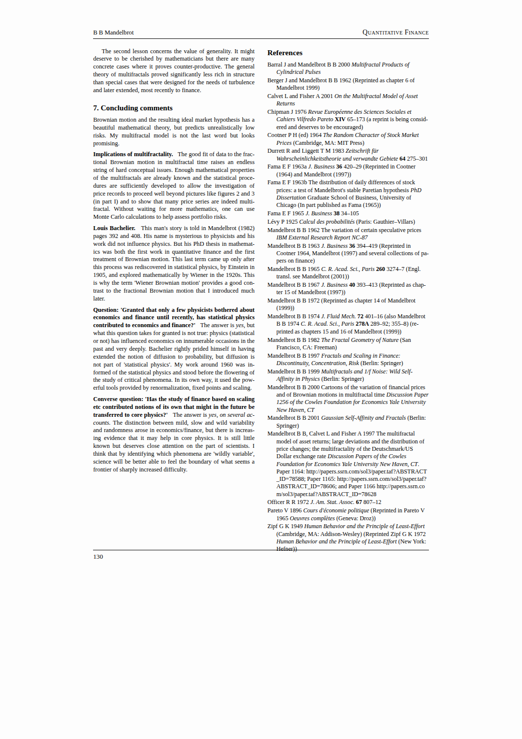B B Mandelbrot Quantitative Finance
The second lesson concerns the value of generality. It might deserve to be cherished by mathematicians but there are many concrete cases where it proves counter-productive. The general theory of multifractals proved significantly less rich in structure than special cases that were designed for the needs of turbulence and later extended, most recently to finance.
7. Concluding comments
Brownian motion and the resulting ideal market hypothesis has a beautiful mathematical theory, but predicts unrealistically low risks. My multifractal model is not the last word but looks promising.
Implications of multifractality. The good fit of data to the fractional Brownian motion in multifractal time raises an endless string of hard conceptual issues. Enough mathematical properties of the multifractals are already known and the statistical procedures are sufficiently developed to allow the investigation of price records to proceed well beyond pictures like figures 2 and 3 (in part I) and to show that many price series are indeed multifractal. Without waiting for more mathematics, one can use Monte Carlo calculations to help assess portfolio risks.
Louis Bachelier. This man's story is told in Mandelbrot (1982) pages 392 and 408. His name is mysterious to physicists and his work did not influence physics. But his PhD thesis in mathematics was both the first work in quantitative finance and the first treatment of Brownian motion. This last term came up only after this process was rediscovered in statistical physics, by Einstein in 1905, and explored mathematically by Wiener in the 1920s. This is why the term 'Wiener Brownian motion' provides a good contrast to the fractional Brownian motion that I introduced much later.
Question: 'Granted that only a few physicists bothered about economics and finance until recently, has statistical physics contributed to economics and finance?' The answer is yes, but what this question takes for granted is not true: physics (statistical or not) has influenced economics on innumerable occasions in the past and very deeply. Bachelier rightly prided himself in having extended the notion of diffusion to probability, but diffusion is not part of 'statistical physics'. My work around 1960 was informed of the statistical physics and stood before the flowering of the study of critical phenomena. In its own way, it used the powerful tools provided by renormalization, fixed points and scaling.
Converse question: 'Has the study of finance based on scaling etc contributed notions of its own that might in the future be transferred to core physics?' The answer is yes, on several accounts. The distinction between mild, slow and wild variability and randomness arose in economics/finance, but there is increasing evidence that it may help in core physics. It is still little known but deserves close attention on the part of scientists. I think that by identifying which phenomena are 'wildly variable', science will be better able to feel the boundary of what seems a frontier of sharply increased difficulty.
References
Barral J and Mandelbrot B B 2000 Multifractal Products of Cylindrical Pulses
Berger J and Mandelbrot B B 1962 (Reprinted as chapter 6 of Mandelbrot 1999)
Calvet L and Fisher A 2001 On the Multifractal Model of Asset Returns
Chipman J 1976 Revue Européenne des Sciences Sociales et Cahiers Vilfredo Pareto XIV 65–173 (a reprint is being considered and deserves to be encouraged)
Cootner P H (ed) 1964 The Random Character of Stock Market Prices (Cambridge, MA: MIT Press)
Durrett R and Liggett T M 1983 Zeitschrift für Wahrscheinlichkeitstheorie und verwandte Gebiete 64 275–301
Fama E F 1963a J. Business 36 420–29 (Reprinted in Cootner (1964) and Mandelbrot (1997))
Fama E F 1963b The distribution of daily differences of stock prices: a test of Mandelbrot's stable Paretian hypothesis PhD Dissertation Graduate School of Business, University of Chicago (In part published as Fama (1965))
Fama E F 1965 J. Business 38 34–105
Lévy P 1925 Calcul des probabilités (Paris: Gauthier–Villars)
Mandelbrot B B 1962 The variation of certain speculative prices IBM External Research Report NC-87
Mandelbrot B B 1963 J. Business 36 394–419 (Reprinted in Cootner 1964, Mandelbrot (1997) and several collections of papers on finance)
Mandelbrot B B 1965 C. R. Acad. Sci., Paris 260 3274–7 (Engl. transl. see Mandelbrot (2001))
Mandelbrot B B 1967 J. Business 40 393–413 (Reprinted as chapter 15 of Mandelbrot (1997))
Mandelbrot B B 1972 (Reprinted as chapter 14 of Mandelbrot (1999))
Mandelbrot B B 1974 J. Fluid Mech. 72 401–16 (also Mandelbrot B B 1974 C. R. Acad. Sci., Paris 278A 289–92; 355–8) (reprinted as chapters 15 and 16 of Mandelbrot (1999))
Mandelbrot B B 1982 The Fractal Geometry of Nature (San Francisco, CA: Freeman)
Mandelbrot B B 1997 Fractals and Scaling in Finance: Discontinuity, Concentration, Risk (Berlin: Springer)
Mandelbrot B B 1999 Multifractals and 1/f Noise: Wild Self-Affinity in Physics (Berlin: Springer)
Mandelbrot B B 2000 Cartoons of the variation of financial prices and of Brownian motions in multifractal time Discussion Paper 1256 of the Cowles Foundation for Economics Yale University New Haven, CT
Mandelbrot B B 2001 Gaussian Self-Affinity and Fractals (Berlin: Springer)
Mandelbrot B B, Calvet L and Fisher A 1997 The multifractal model of asset returns; large deviations and the distribution of price changes; the multifractality of the Deutschmark/US Dollar exchange rate Discussion Papers of the Cowles Foundation for Economics Yale University New Haven, CT. Paper 1164: http://papers.ssrn.com/sol3/paper.taf?ABSTRACT_ID=78588; Paper 1165: http://papers.ssrn.com/sol3/paper.taf?ABSTRACT_ID=78606; and Paper 1166 http://papers.ssrn.com/sol3/paper.taf?ABSTRACT_ID=78628
Officer R R 1972 J. Am. Stat. Assoc. 67 807–12
Pareto V 1896 Cours d'économie politique (Reprinted in Pareto V 1965 Oeuvres complètes (Geneva: Droz))
Zipf G K 1949 Human Behavior and the Principle of Least-Effort (Cambridge, MA: Addison-Wesley) (Reprinted Zipf G K 1972 Human Behavior and the Principle of Least-Effort (New York: Hefner))
130